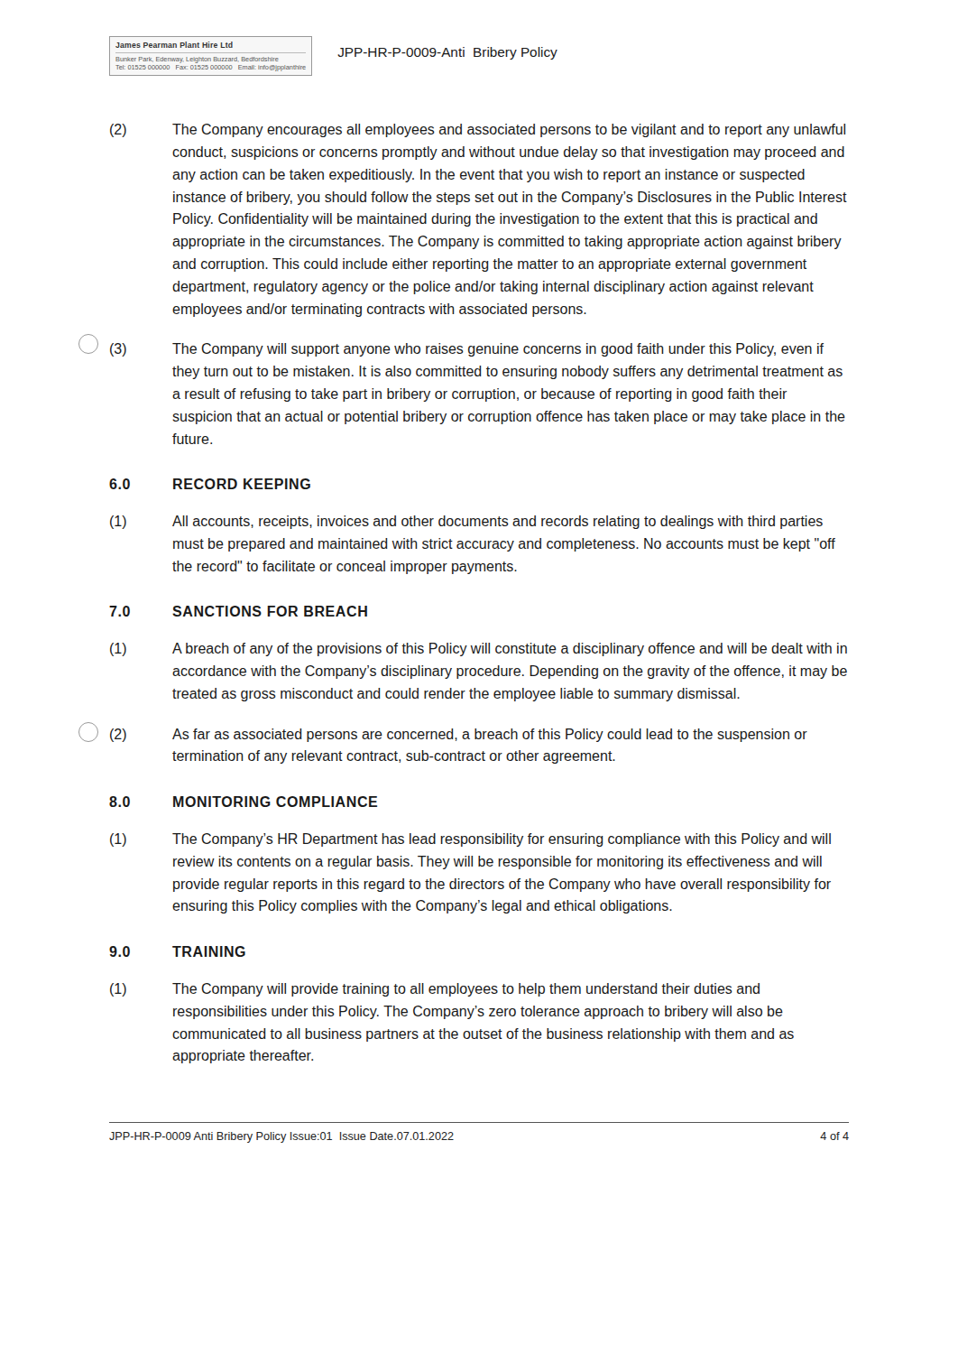James Pearman Plant Hire Ltd
Bunker Park, Edenway, Leighton Buzzard, Bedfordshire
Tel: 01525 000000 Fax: 01525 000000 Email: info@jpplanthire
  
JPP-HR-P-0009-Anti Bribery Policy
(2) The Company encourages all employees and associated persons to be vigilant and to report any unlawful conduct, suspicions or concerns promptly and without undue delay so that investigation may proceed and any action can be taken expeditiously. In the event that you wish to report an instance or suspected instance of bribery, you should follow the steps set out in the Company’s Disclosures in the Public Interest Policy. Confidentiality will be maintained during the investigation to the extent that this is practical and appropriate in the circumstances. The Company is committed to taking appropriate action against bribery and corruption. This could include either reporting the matter to an appropriate external government department, regulatory agency or the police and/or taking internal disciplinary action against relevant employees and/or terminating contracts with associated persons.
(3) The Company will support anyone who raises genuine concerns in good faith under this Policy, even if they turn out to be mistaken. It is also committed to ensuring nobody suffers any detrimental treatment as a result of refusing to take part in bribery or corruption, or because of reporting in good faith their suspicion that an actual or potential bribery or corruption offence has taken place or may take place in the future.
6.0 RECORD KEEPING
(1) All accounts, receipts, invoices and other documents and records relating to dealings with third parties must be prepared and maintained with strict accuracy and completeness. No accounts must be kept "off the record" to facilitate or conceal improper payments.
7.0 SANCTIONS FOR BREACH
(1) A breach of any of the provisions of this Policy will constitute a disciplinary offence and will be dealt with in accordance with the Company’s disciplinary procedure. Depending on the gravity of the offence, it may be treated as gross misconduct and could render the employee liable to summary dismissal.
(2) As far as associated persons are concerned, a breach of this Policy could lead to the suspension or termination of any relevant contract, sub-contract or other agreement.
8.0 MONITORING COMPLIANCE
(1) The Company’s HR Department has lead responsibility for ensuring compliance with this Policy and will review its contents on a regular basis. They will be responsible for monitoring its effectiveness and will provide regular reports in this regard to the directors of the Company who have overall responsibility for ensuring this Policy complies with the Company’s legal and ethical obligations.
9.0 TRAINING
(1) The Company will provide training to all employees to help them understand their duties and responsibilities under this Policy. The Company’s zero tolerance approach to bribery will also be communicated to all business partners at the outset of the business relationship with them and as appropriate thereafter.
JPP-HR-P-0009 Anti Bribery Policy Issue:01 Issue Date.07.01.2022 4 of 4